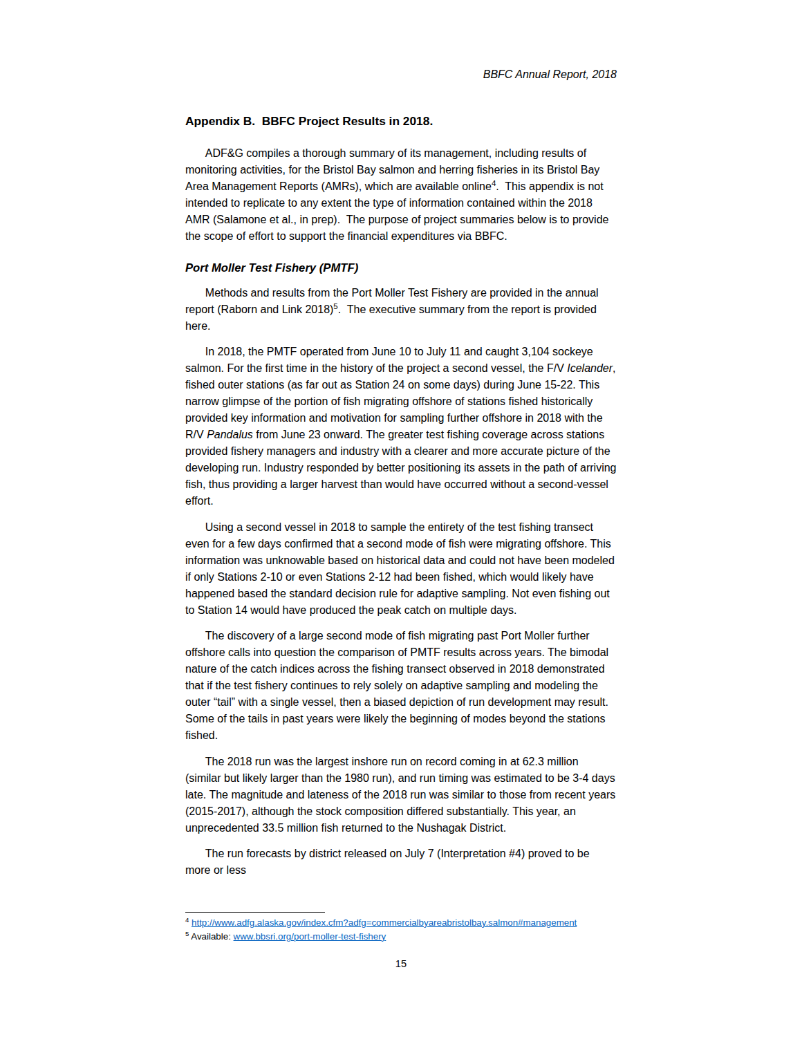BBFC Annual Report, 2018
Appendix B. BBFC Project Results in 2018.
ADF&G compiles a thorough summary of its management, including results of monitoring activities, for the Bristol Bay salmon and herring fisheries in its Bristol Bay Area Management Reports (AMRs), which are available online4. This appendix is not intended to replicate to any extent the type of information contained within the 2018 AMR (Salamone et al., in prep). The purpose of project summaries below is to provide the scope of effort to support the financial expenditures via BBFC.
Port Moller Test Fishery (PMTF)
Methods and results from the Port Moller Test Fishery are provided in the annual report (Raborn and Link 2018)5. The executive summary from the report is provided here.
In 2018, the PMTF operated from June 10 to July 11 and caught 3,104 sockeye salmon. For the first time in the history of the project a second vessel, the F/V Icelander, fished outer stations (as far out as Station 24 on some days) during June 15-22. This narrow glimpse of the portion of fish migrating offshore of stations fished historically provided key information and motivation for sampling further offshore in 2018 with the R/V Pandalus from June 23 onward. The greater test fishing coverage across stations provided fishery managers and industry with a clearer and more accurate picture of the developing run. Industry responded by better positioning its assets in the path of arriving fish, thus providing a larger harvest than would have occurred without a second-vessel effort.
Using a second vessel in 2018 to sample the entirety of the test fishing transect even for a few days confirmed that a second mode of fish were migrating offshore. This information was unknowable based on historical data and could not have been modeled if only Stations 2-10 or even Stations 2-12 had been fished, which would likely have happened based the standard decision rule for adaptive sampling. Not even fishing out to Station 14 would have produced the peak catch on multiple days.
The discovery of a large second mode of fish migrating past Port Moller further offshore calls into question the comparison of PMTF results across years. The bimodal nature of the catch indices across the fishing transect observed in 2018 demonstrated that if the test fishery continues to rely solely on adaptive sampling and modeling the outer “tail” with a single vessel, then a biased depiction of run development may result. Some of the tails in past years were likely the beginning of modes beyond the stations fished.
The 2018 run was the largest inshore run on record coming in at 62.3 million (similar but likely larger than the 1980 run), and run timing was estimated to be 3-4 days late. The magnitude and lateness of the 2018 run was similar to those from recent years (2015-2017), although the stock composition differed substantially. This year, an unprecedented 33.5 million fish returned to the Nushagak District.
The run forecasts by district released on July 7 (Interpretation #4) proved to be more or less
4 http://www.adfg.alaska.gov/index.cfm?adfg=commercialbyareabristolbay.salmon#management
5 Available: www.bbsri.org/port-moller-test-fishery
15